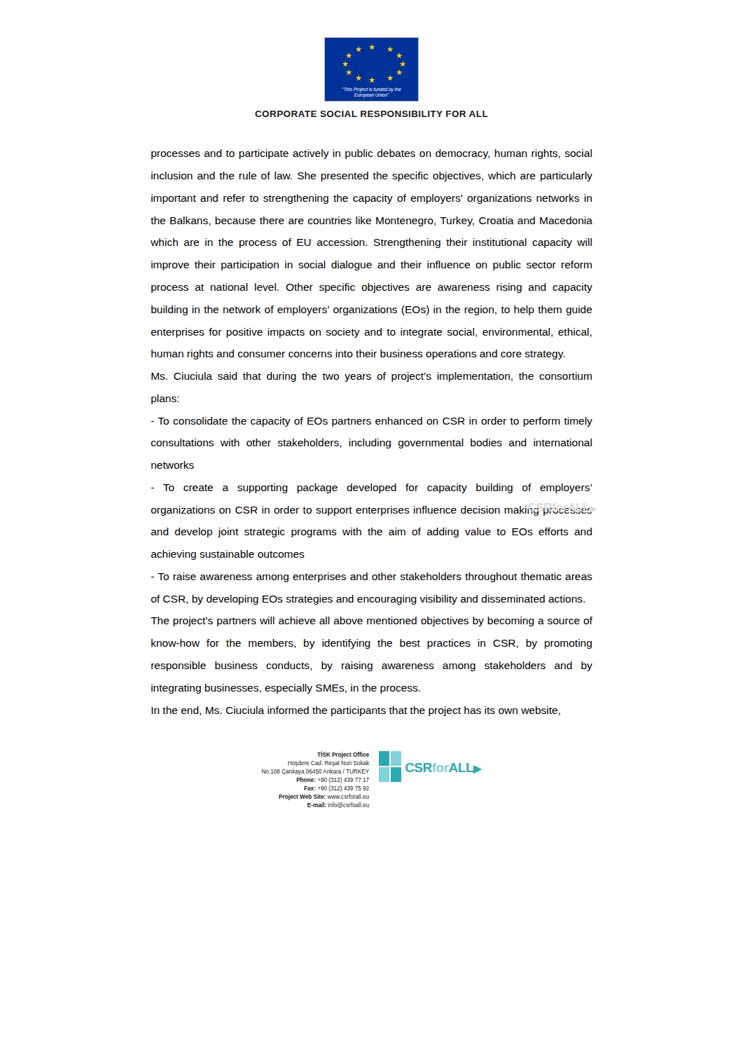★ ★ ★ ★ ★ ★ ★ ★ ★ ★ ★ ★
"This Project is funded by the
European Union"
CORPORATE SOCIAL RESPONSIBILITY FOR ALL
CSRforALL▶
processes and to participate actively in public debates on democracy, human rights, social inclusion and the rule of law. She presented the specific objectives, which are particularly important and refer to strengthening the capacity of employers' organizations networks in the Balkans, because there are countries like Montenegro, Turkey, Croatia and Macedonia which are in the process of EU accession. Strengthening their institutional capacity will improve their participation in social dialogue and their influence on public sector reform process at national level. Other specific objectives are awareness rising and capacity building in the network of employers’ organizations (EOs) in the region, to help them guide enterprises for positive impacts on society and to integrate social, environmental, ethical, human rights and consumer concerns into their business operations and core strategy.
Ms. Ciuciula said that during the two years of project’s implementation, the consortium plans:
- To consolidate the capacity of EOs partners enhanced on CSR in order to perform timely consultations with other stakeholders, including governmental bodies and international networks
- To create a supporting package developed for capacity building of employers’ organizations on CSR in order to support enterprises influence decision making processes and develop joint strategic programs with the aim of adding value to EOs efforts and achieving sustainable outcomes
- To raise awareness among enterprises and other stakeholders throughout thematic areas of CSR, by developing EOs strategies and encouraging visibility and disseminated actions.
The project’s partners will achieve all above mentioned objectives by becoming a source of know-how for the members, by identifying the best practices in CSR, by promoting responsible business conducts, by raising awareness among stakeholders and by integrating businesses, especially SMEs, in the process.
In the end, Ms. Ciuciula informed the participants that the project has its own website,
TİSK Project Office
Hoşdere Cad. Reşat Nuri Sokak
No.108 Çankaya 06450 Ankara / TURKEY
Phone: +90 (312) 439 77 17
Fax: +90 (312) 439 75 92
Project Web Site: www.csrforall.eu
E-mail: info@csrfoall.eu
CSRfor ALL▶